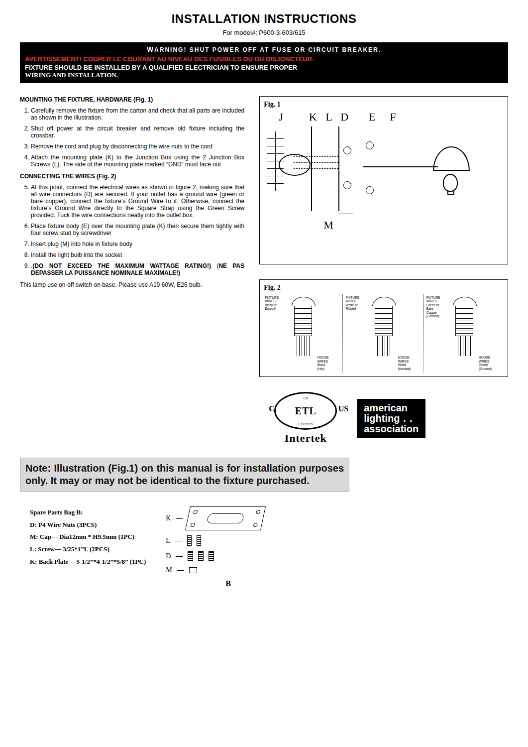INSTALLATION INSTRUCTIONS
For model#: P600-3-603/615
WARNING! SHUT POWER OFF AT FUSE OR CIRCUIT BREAKER.
AVERTISSEMENT! COUPER LE COURANT AU NIVEAU DES FUSIBLES OU DU DISJONCTEUR.
FIXTURE SHOULD BE INSTALLED BY A QUALIFIED ELECTRICIAN TO ENSURE PROPER
WIRING AND INSTALLATION.
MOUNTING THE FIXTURE, HARDWARE (Fig. 1)
Carefully remove the fixture from the carton and check that all parts are included as shown in the illustration.
Shut off power at the circuit breaker and remove old fixture including the crossbar.
Remove the cord and plug by disconnecting the wire nuts to the cord
Attach the mounting plate (K) to the Junction Box using the 2 Junction Box Screws (L). The side of the mounting plate marked “GND” must face out
CONNECTING THE WIRES (Fig. 2)
At this point, connect the electrical wires as shown in figure 2, making sure that all wire connectors (D) are secured. If your outlet has a ground wire (green or bare copper), connect the fixture’s Ground Wire to it. Otherwise, connect the fixture’s Ground Wire directly to the Square Strap using the Green Screw provided. Tuck the wire connections neatly into the outlet box.
Place fixture body (E) over the mounting plate (K) then secure them tightly with four screw stud by screwdriver
Insert plug (M) into hole in fixture body
Install the light bulb into the socket
.(DO NOT EXCEED THE MAXIMUM WATTAGE RATING!) (NE PAS DEPASSER LA PUISSANCE NOMINALE MAXIMALE!)
This lamp use on-off switch on base. Please use A19 60W, E26 bulb.
Fig. 1
J K L D E F
M
Fig. 2
FIXTURE
WIRES
Black or
Smooth
HOUSE
WIRES
Black
(Hot)
FIXTURE
WIRES
White or
Ribbed
HOUSE
WIRES
White
(Neutral)
FIXTURE
WIRES
Green or
Bare
Copper
(Ground)
HOUSE
WIRES
Green
(Ground)
ETL
CN
LISTED
C
US
Intertek
american
lighting . .
association
Note: Illustration (Fig.1) on this manual is for installation purposes only. It may or may not be identical to the fixture purchased.
Spare Parts Bag B:
D: P4 Wire Nuts (3PCS)
M: Cap--- Dia12mm * H9.5mm (1PC)
L: Screw--- 3/25*1”L (2PCS)
K: Back Plate--- 5-1/2”*4-1/2”*5/8” (1PC)
K
L
D
M
B